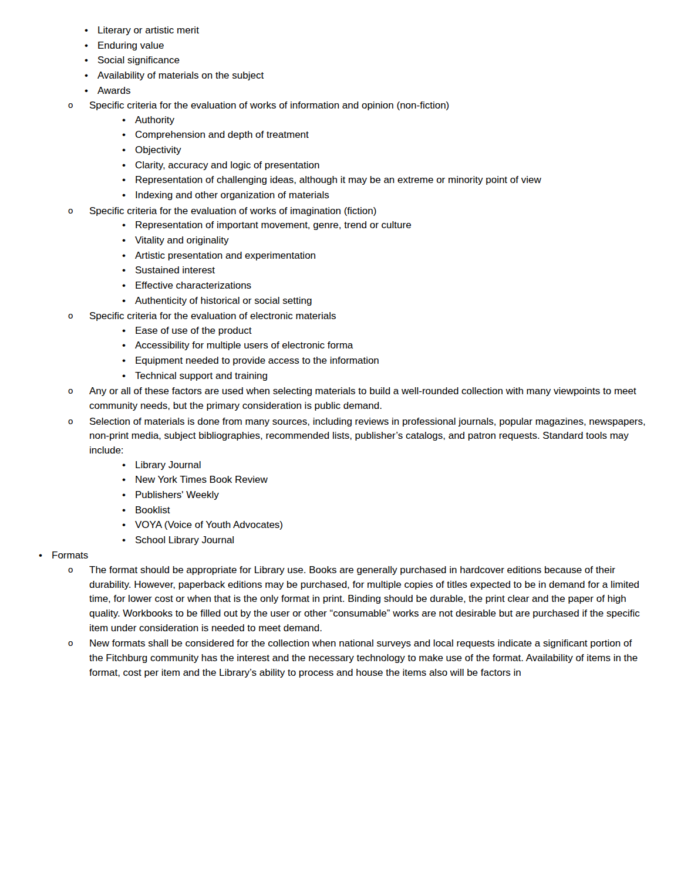•Literary or artistic merit
•Enduring value
•Social significance
•Availability of materials on the subject
•Awards
o Specific criteria for the evaluation of works of information and opinion (non-fiction)
•Authority
•Comprehension and depth of treatment
•Objectivity
•Clarity, accuracy and logic of presentation
•Representation of challenging ideas, although it may be an extreme or minority point of view
•Indexing and other organization of materials
o Specific criteria for the evaluation of works of imagination (fiction)
•Representation of important movement, genre, trend or culture
•Vitality and originality
•Artistic presentation and experimentation
•Sustained interest
•Effective characterizations
•Authenticity of historical or social setting
o Specific criteria for the evaluation of electronic materials
•Ease of use of the product
•Accessibility for multiple users of electronic forma
•Equipment needed to provide access to the information
•Technical support and training
o Any or all of these factors are used when selecting materials to build a well-rounded collection with many viewpoints to meet community needs, but the primary consideration is public demand.
o Selection of materials is done from many sources, including reviews in professional journals, popular magazines, newspapers, non-print media, subject bibliographies, recommended lists, publisher’s catalogs, and patron requests. Standard tools may include:
•Library Journal
•New York Times Book Review
•Publishers' Weekly
•Booklist
•VOYA (Voice of Youth Advocates)
•School Library Journal
•Formats
o The format should be appropriate for Library use. Books are generally purchased in hardcover editions because of their durability. However, paperback editions may be purchased, for multiple copies of titles expected to be in demand for a limited time, for lower cost or when that is the only format in print. Binding should be durable, the print clear and the paper of high quality. Workbooks to be filled out by the user or other “consumable” works are not desirable but are purchased if the specific item under consideration is needed to meet demand.
o New formats shall be considered for the collection when national surveys and local requests indicate a significant portion of the Fitchburg community has the interest and the necessary technology to make use of the format. Availability of items in the format, cost per item and the Library’s ability to process and house the items also will be factors in